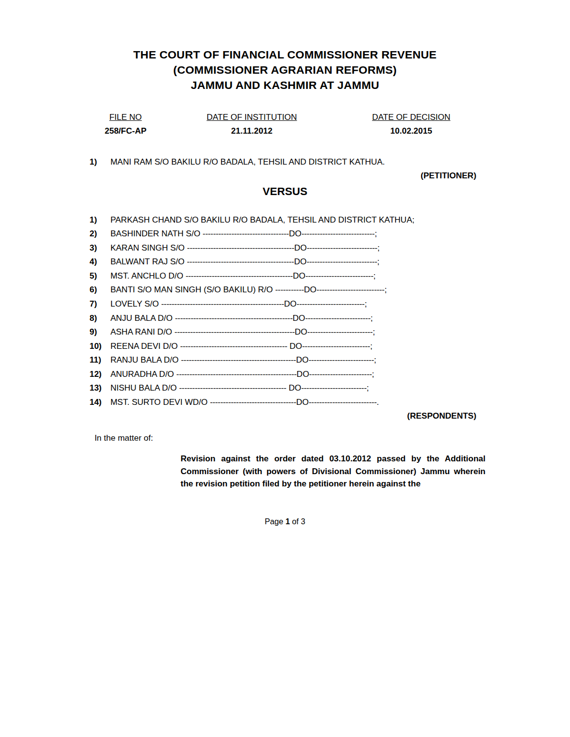THE COURT OF FINANCIAL COMMISSIONER REVENUE
(COMMISSIONER AGRARIAN REFORMS)
JAMMU AND KASHMIR AT JAMMU
| FILE NO | DATE OF INSTITUTION | DATE OF DECISION |
| 258/FC-AP | 21.11.2012 | 10.02.2015 |
MANI RAM S/O BAKILU R/O BADALA, TEHSIL AND DISTRICT KATHUA.
(PETITIONER)
VERSUS
PARKASH CHAND S/O BAKILU R/O BADALA, TEHSIL AND DISTRICT KATHUA;
BASHINDER NATH S/O ---------------------------------DO----------------------------;
KARAN SINGH S/O -----------------------------------------DO---------------------------;
BALWANT RAJ S/O -----------------------------------------DO---------------------------;
MST. ANCHLO D/O -----------------------------------------DO--------------------------;
BANTI S/O MAN SINGH (S/O BAKILU) R/O -----------DO--------------------------;
LOVELY S/O -----------------------------------------------DO--------------------------;
ANJU BALA D/O ---------------------------------------------DO-------------------------;
ASHA RANI D/O ----------------------------------------------DO-------------------------;
REENA DEVI D/O ----------------------------------------- DO--------------------------;
RANJU BALA D/O --------------------------------------------DO-------------------------;
ANURADHA D/O ----------------------------------------------DO------------------------;
NISHU BALA D/O ----------------------------------------- DO-------------------------;
MST. SURTO DEVI WD/O ---------------------------------DO--------------------------.
(RESPONDENTS)
In the matter of:
Revision against the order dated 03.10.2012 passed by the Additional Commissioner (with powers of Divisional Commissioner) Jammu wherein the revision petition filed by the petitioner herein against the
Page 1 of 3